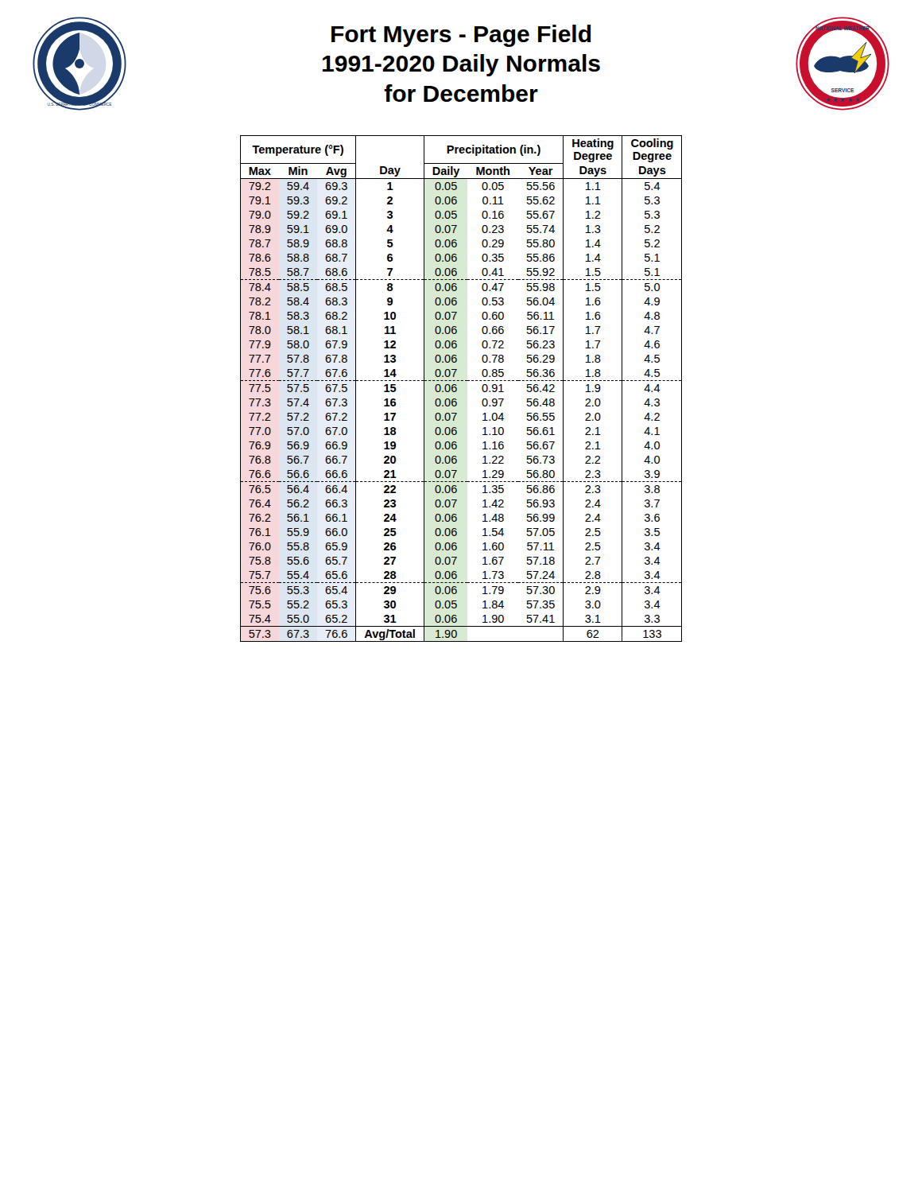NOAA U.S. DEPARTMENT OF COMMERCE
Fort Myers - Page Field
1991-2020 Daily Normals
for December
NATIONAL WEATHER SERVICE ★ ★ ★ ★ ★
| Temperature (°F) | | Precipitation (in.) | Heating Degree | Cooling Degree |
| --- | --- | --- | --- | --- |
| Max | Min | Avg | Day | Daily | Month | Year | Days | Days |
| 79.2 | 59.4 | 69.3 | 1 | 0.05 | 0.05 | 55.56 | 1.1 | 5.4 |
| 79.1 | 59.3 | 69.2 | 2 | 0.06 | 0.11 | 55.62 | 1.1 | 5.3 |
| 79.0 | 59.2 | 69.1 | 3 | 0.05 | 0.16 | 55.67 | 1.2 | 5.3 |
| 78.9 | 59.1 | 69.0 | 4 | 0.07 | 0.23 | 55.74 | 1.3 | 5.2 |
| 78.7 | 58.9 | 68.8 | 5 | 0.06 | 0.29 | 55.80 | 1.4 | 5.2 |
| 78.6 | 58.8 | 68.7 | 6 | 0.06 | 0.35 | 55.86 | 1.4 | 5.1 |
| 78.5 | 58.7 | 68.6 | 7 | 0.06 | 0.41 | 55.92 | 1.5 | 5.1 |
| 78.4 | 58.5 | 68.5 | 8 | 0.06 | 0.47 | 55.98 | 1.5 | 5.0 |
| 78.2 | 58.4 | 68.3 | 9 | 0.06 | 0.53 | 56.04 | 1.6 | 4.9 |
| 78.1 | 58.3 | 68.2 | 10 | 0.07 | 0.60 | 56.11 | 1.6 | 4.8 |
| 78.0 | 58.1 | 68.1 | 11 | 0.06 | 0.66 | 56.17 | 1.7 | 4.7 |
| 77.9 | 58.0 | 67.9 | 12 | 0.06 | 0.72 | 56.23 | 1.7 | 4.6 |
| 77.7 | 57.8 | 67.8 | 13 | 0.06 | 0.78 | 56.29 | 1.8 | 4.5 |
| 77.6 | 57.7 | 67.6 | 14 | 0.07 | 0.85 | 56.36 | 1.8 | 4.5 |
| 77.5 | 57.5 | 67.5 | 15 | 0.06 | 0.91 | 56.42 | 1.9 | 4.4 |
| 77.3 | 57.4 | 67.3 | 16 | 0.06 | 0.97 | 56.48 | 2.0 | 4.3 |
| 77.2 | 57.2 | 67.2 | 17 | 0.07 | 1.04 | 56.55 | 2.0 | 4.2 |
| 77.0 | 57.0 | 67.0 | 18 | 0.06 | 1.10 | 56.61 | 2.1 | 4.1 |
| 76.9 | 56.9 | 66.9 | 19 | 0.06 | 1.16 | 56.67 | 2.1 | 4.0 |
| 76.8 | 56.7 | 66.7 | 20 | 0.06 | 1.22 | 56.73 | 2.2 | 4.0 |
| 76.6 | 56.6 | 66.6 | 21 | 0.07 | 1.29 | 56.80 | 2.3 | 3.9 |
| 76.5 | 56.4 | 66.4 | 22 | 0.06 | 1.35 | 56.86 | 2.3 | 3.8 |
| 76.4 | 56.2 | 66.3 | 23 | 0.07 | 1.42 | 56.93 | 2.4 | 3.7 |
| 76.2 | 56.1 | 66.1 | 24 | 0.06 | 1.48 | 56.99 | 2.4 | 3.6 |
| 76.1 | 55.9 | 66.0 | 25 | 0.06 | 1.54 | 57.05 | 2.5 | 3.5 |
| 76.0 | 55.8 | 65.9 | 26 | 0.06 | 1.60 | 57.11 | 2.5 | 3.4 |
| 75.8 | 55.6 | 65.7 | 27 | 0.07 | 1.67 | 57.18 | 2.7 | 3.4 |
| 75.7 | 55.4 | 65.6 | 28 | 0.06 | 1.73 | 57.24 | 2.8 | 3.4 |
| 75.6 | 55.3 | 65.4 | 29 | 0.06 | 1.79 | 57.30 | 2.9 | 3.4 |
| 75.5 | 55.2 | 65.3 | 30 | 0.05 | 1.84 | 57.35 | 3.0 | 3.4 |
| 75.4 | 55.0 | 65.2 | 31 | 0.06 | 1.90 | 57.41 | 3.1 | 3.3 |
| 57.3 | 67.3 | 76.6 | Avg/Total | 1.90 | | | 62 | 133 |